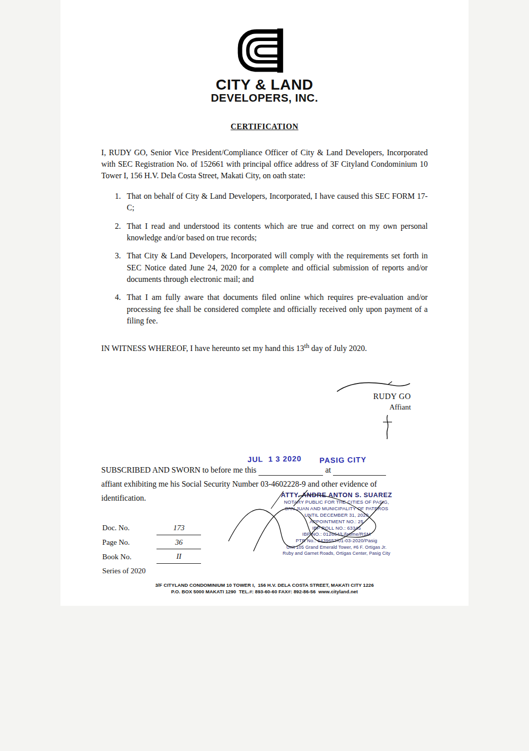CITY & LAND
DEVELOPERS, INC.
CERTIFICATION
I, RUDY GO, Senior Vice President/Compliance Officer of City & Land Developers, Incorporated with SEC Registration No. of 152661 with principal office address of 3F Cityland Condominium 10 Tower I, 156 H.V. Dela Costa Street, Makati City, on oath state:
That on behalf of City & Land Developers, Incorporated, I have caused this SEC FORM 17-C;
That I read and understood its contents which are true and correct on my own personal knowledge and/or based on true records;
That City & Land Developers, Incorporated will comply with the requirements set forth in SEC Notice dated June 24, 2020 for a complete and official submission of reports and/or documents through electronic mail; and
That I am fully aware that documents filed online which requires pre-evaluation and/or processing fee shall be considered complete and officially received only upon payment of a filing fee.
IN WITNESS WHEREOF, I have hereunto set my hand this 13th day of July 2020.
RUDY GO
Affiant
JUL 1 3 2020
PASIG CITY
SUBSCRIBED AND SWORN to before me this at
affiant exhibiting me his Social Security Number 03-4602228-9 and other evidence of
identification.
| Doc. No. | 173 |
| Page No. | 36 |
| Book No. | II |
| Series of 2020 | |
ATTY. ANDRE ANTON S. SUAREZ
NOTARY PUBLIC FOR THE CITIES OF PASIG,
SAN JUAN AND MUNICIPALITY OF PATEROS
UNTIL DECEMBER 31, 2020
APPOINTMENT NO.: 25
IBP ROLL NO.: 63345
IBP NO.: 012664/Lifetime/RSM
PTR No.: 6439657/01-03-2020/Pasig
Unit 105 Grand Emerald Tower, #6 F. Ortigas Jr.
Ruby and Garnet Roads, Ortigas Center, Pasig City
3/F CITYLAND CONDOMINIUM 10 TOWER I, 156 H.V. DELA COSTA STREET, MAKATI CITY 1226
P.O. BOX 5000 MAKATI 1290 TEL.#: 893-60-60 FAX#: 892-86-56 www.cityland.net